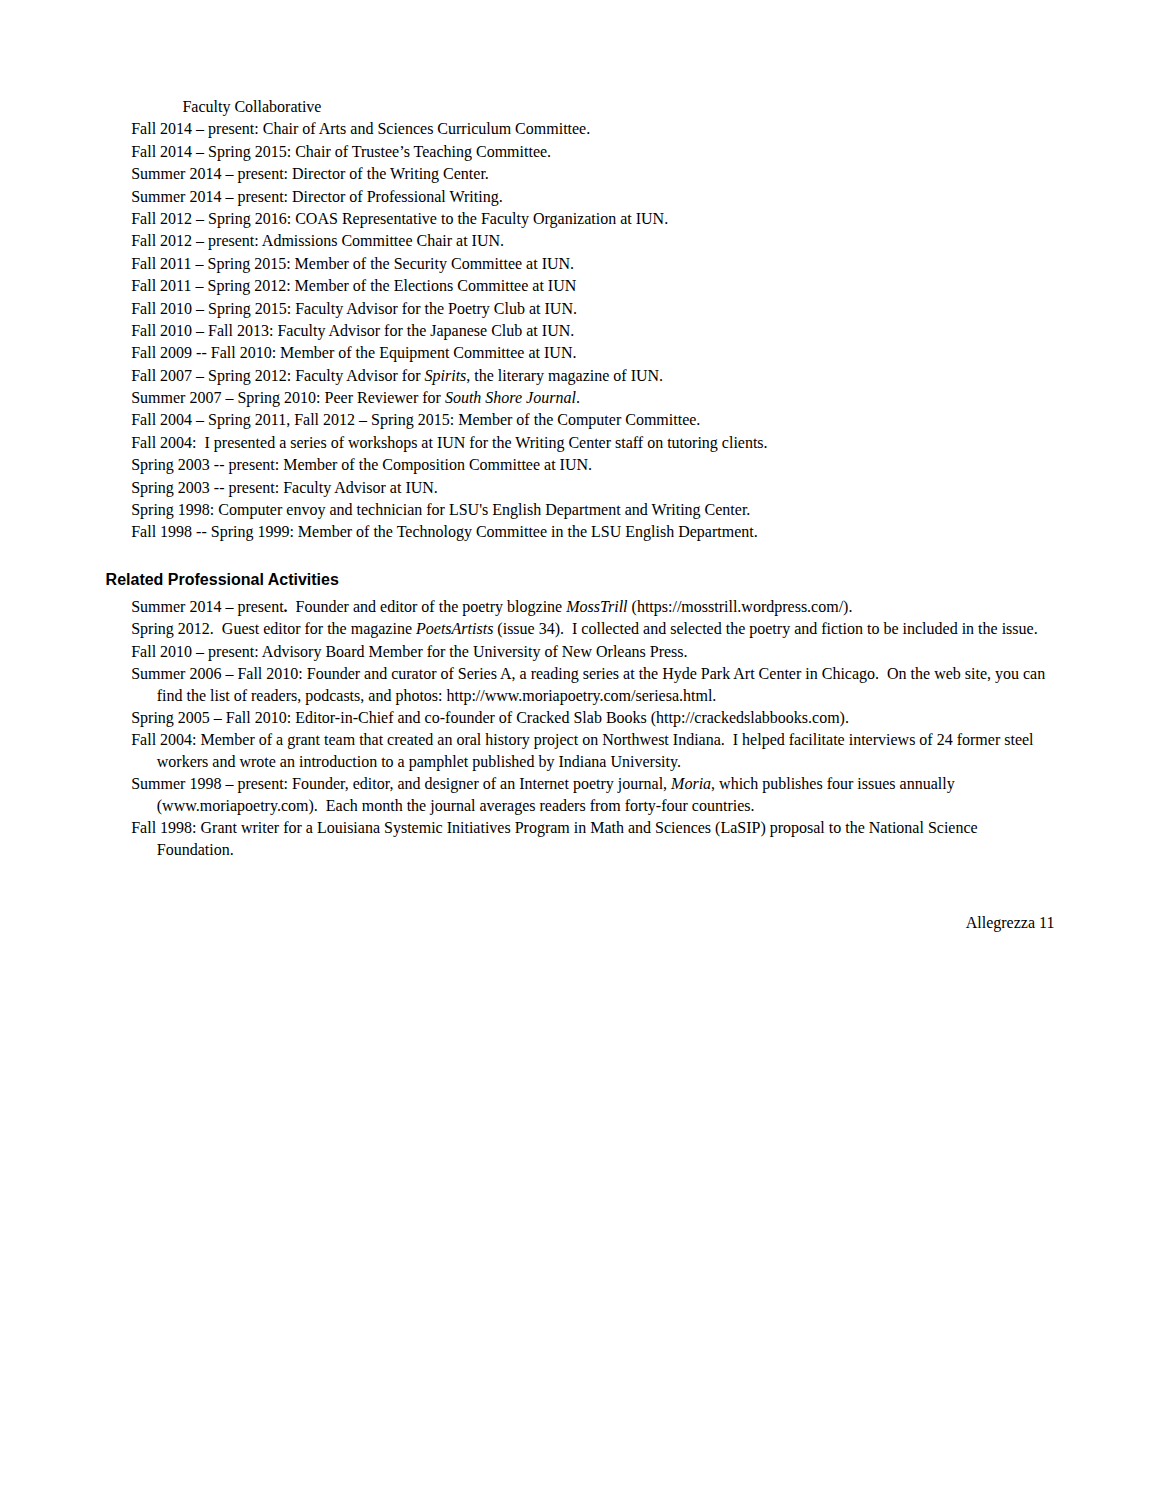Faculty Collaborative
Fall 2014 – present: Chair of Arts and Sciences Curriculum Committee.
Fall 2014 – Spring 2015: Chair of Trustee’s Teaching Committee.
Summer 2014 – present: Director of the Writing Center.
Summer 2014 – present: Director of Professional Writing.
Fall 2012 – Spring 2016: COAS Representative to the Faculty Organization at IUN.
Fall 2012 – present: Admissions Committee Chair at IUN.
Fall 2011 – Spring 2015: Member of the Security Committee at IUN.
Fall 2011 – Spring 2012: Member of the Elections Committee at IUN
Fall 2010 – Spring 2015: Faculty Advisor for the Poetry Club at IUN.
Fall 2010 – Fall 2013: Faculty Advisor for the Japanese Club at IUN.
Fall 2009 -- Fall 2010: Member of the Equipment Committee at IUN.
Fall 2007 – Spring 2012: Faculty Advisor for Spirits, the literary magazine of IUN.
Summer 2007 – Spring 2010: Peer Reviewer for South Shore Journal.
Fall 2004 – Spring 2011, Fall 2012 – Spring 2015: Member of the Computer Committee.
Fall 2004: I presented a series of workshops at IUN for the Writing Center staff on tutoring clients.
Spring 2003 -- present: Member of the Composition Committee at IUN.
Spring 2003 -- present: Faculty Advisor at IUN.
Spring 1998: Computer envoy and technician for LSU's English Department and Writing Center.
Fall 1998 -- Spring 1999: Member of the Technology Committee in the LSU English Department.
Related Professional Activities
Summer 2014 – present. Founder and editor of the poetry blogzine MossTrill (https://mosstrill.wordpress.com/).
Spring 2012. Guest editor for the magazine PoetsArtists (issue 34). I collected and selected the poetry and fiction to be included in the issue.
Fall 2010 – present: Advisory Board Member for the University of New Orleans Press.
Summer 2006 – Fall 2010: Founder and curator of Series A, a reading series at the Hyde Park Art Center in Chicago. On the web site, you can find the list of readers, podcasts, and photos: http://www.moriapoetry.com/seriesa.html.
Spring 2005 – Fall 2010: Editor-in-Chief and co-founder of Cracked Slab Books (http://crackedslabbooks.com).
Fall 2004: Member of a grant team that created an oral history project on Northwest Indiana. I helped facilitate interviews of 24 former steel workers and wrote an introduction to a pamphlet published by Indiana University.
Summer 1998 – present: Founder, editor, and designer of an Internet poetry journal, Moria, which publishes four issues annually (www.moriapoetry.com). Each month the journal averages readers from forty-four countries.
Fall 1998: Grant writer for a Louisiana Systemic Initiatives Program in Math and Sciences (LaSIP) proposal to the National Science Foundation.
Allegrezza 11